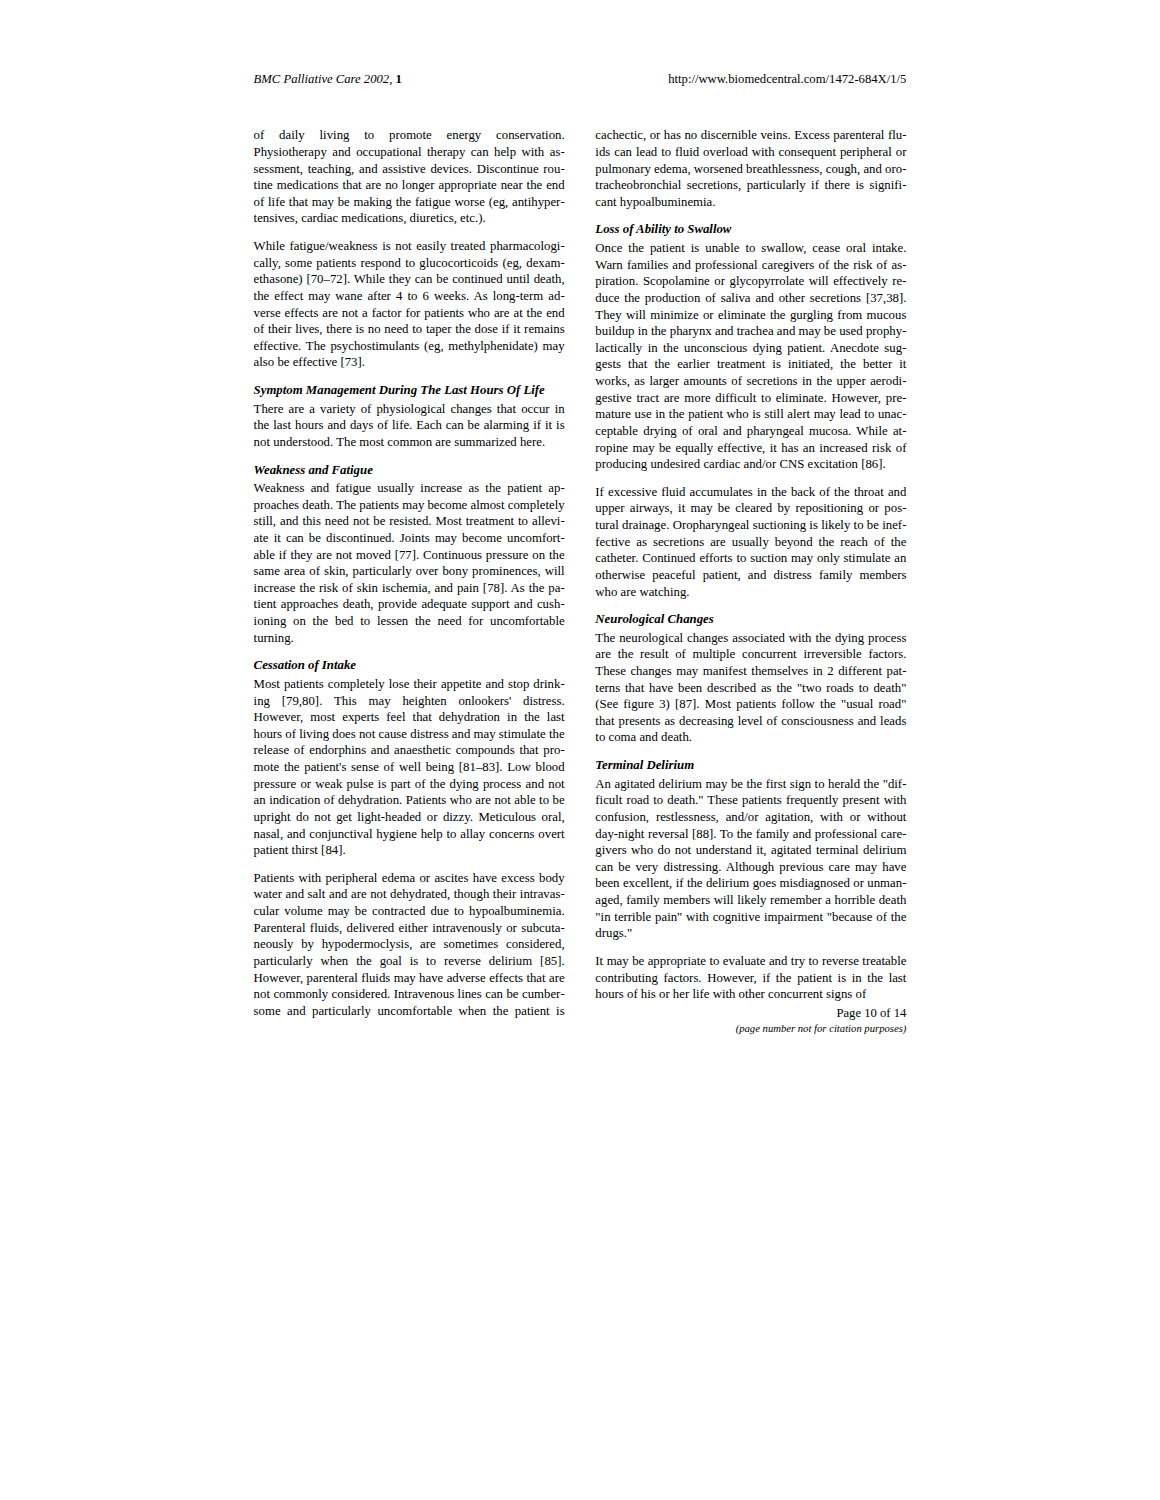BMC Palliative Care 2002, 1
http://www.biomedcentral.com/1472-684X/1/5
of daily living to promote energy conservation. Physiotherapy and occupational therapy can help with assessment, teaching, and assistive devices. Discontinue routine medications that are no longer appropriate near the end of life that may be making the fatigue worse (eg, antihypertensives, cardiac medications, diuretics, etc.).
While fatigue/weakness is not easily treated pharmacologically, some patients respond to glucocorticoids (eg, dexamethasone) [70–72]. While they can be continued until death, the effect may wane after 4 to 6 weeks. As long-term adverse effects are not a factor for patients who are at the end of their lives, there is no need to taper the dose if it remains effective. The psychostimulants (eg, methylphenidate) may also be effective [73].
Symptom Management During The Last Hours Of Life
There are a variety of physiological changes that occur in the last hours and days of life. Each can be alarming if it is not understood. The most common are summarized here.
Weakness and Fatigue
Weakness and fatigue usually increase as the patient approaches death. The patients may become almost completely still, and this need not be resisted. Most treatment to alleviate it can be discontinued. Joints may become uncomfortable if they are not moved [77]. Continuous pressure on the same area of skin, particularly over bony prominences, will increase the risk of skin ischemia, and pain [78]. As the patient approaches death, provide adequate support and cushioning on the bed to lessen the need for uncomfortable turning.
Cessation of Intake
Most patients completely lose their appetite and stop drinking [79,80]. This may heighten onlookers' distress. However, most experts feel that dehydration in the last hours of living does not cause distress and may stimulate the release of endorphins and anaesthetic compounds that promote the patient's sense of well being [81–83]. Low blood pressure or weak pulse is part of the dying process and not an indication of dehydration. Patients who are not able to be upright do not get light-headed or dizzy. Meticulous oral, nasal, and conjunctival hygiene help to allay concerns overt patient thirst [84].
Patients with peripheral edema or ascites have excess body water and salt and are not dehydrated, though their intravascular volume may be contracted due to hypoalbuminemia. Parenteral fluids, delivered either intravenously or subcutaneously by hypodermoclysis, are sometimes considered, particularly when the goal is to reverse delirium [85]. However, parenteral fluids may have adverse effects that are not commonly considered. Intravenous lines can be cumbersome and particularly uncomfortable when the patient is cachectic, or has no discernible veins. Excess parenteral fluids can lead to fluid overload with consequent peripheral or pulmonary edema, worsened breathlessness, cough, and orotracheobronchial secretions, particularly if there is significant hypoalbuminemia.
Loss of Ability to Swallow
Once the patient is unable to swallow, cease oral intake. Warn families and professional caregivers of the risk of aspiration. Scopolamine or glycopyrrolate will effectively reduce the production of saliva and other secretions [37,38]. They will minimize or eliminate the gurgling from mucous buildup in the pharynx and trachea and may be used prophylactically in the unconscious dying patient. Anecdote suggests that the earlier treatment is initiated, the better it works, as larger amounts of secretions in the upper aerodigestive tract are more difficult to eliminate. However, premature use in the patient who is still alert may lead to unacceptable drying of oral and pharyngeal mucosa. While atropine may be equally effective, it has an increased risk of producing undesired cardiac and/or CNS excitation [86].
If excessive fluid accumulates in the back of the throat and upper airways, it may be cleared by repositioning or postural drainage. Oropharyngeal suctioning is likely to be ineffective as secretions are usually beyond the reach of the catheter. Continued efforts to suction may only stimulate an otherwise peaceful patient, and distress family members who are watching.
Neurological Changes
The neurological changes associated with the dying process are the result of multiple concurrent irreversible factors. These changes may manifest themselves in 2 different patterns that have been described as the "two roads to death" (See figure 3) [87]. Most patients follow the "usual road" that presents as decreasing level of consciousness and leads to coma and death.
Terminal Delirium
An agitated delirium may be the first sign to herald the "difficult road to death." These patients frequently present with confusion, restlessness, and/or agitation, with or without day-night reversal [88]. To the family and professional caregivers who do not understand it, agitated terminal delirium can be very distressing. Although previous care may have been excellent, if the delirium goes misdiagnosed or unmanaged, family members will likely remember a horrible death "in terrible pain" with cognitive impairment "because of the drugs."
It may be appropriate to evaluate and try to reverse treatable contributing factors. However, if the patient is in the last hours of his or her life with other concurrent signs of
Page 10 of 14
(page number not for citation purposes)